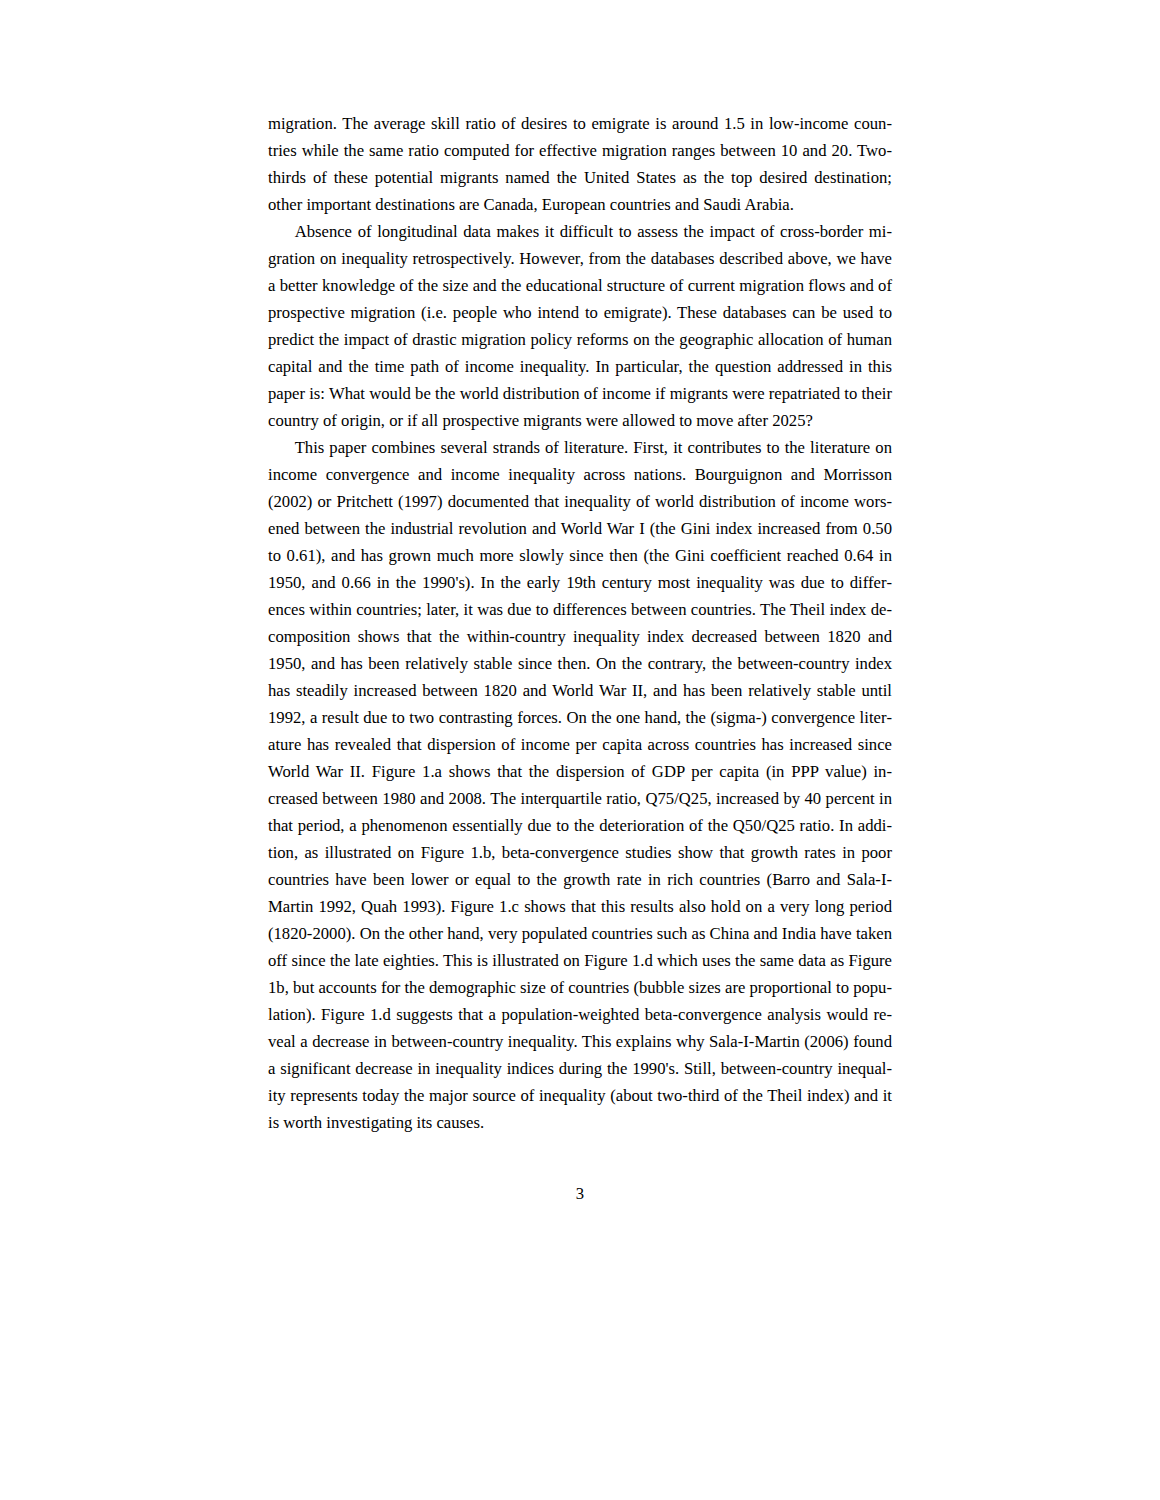migration. The average skill ratio of desires to emigrate is around 1.5 in low-income countries while the same ratio computed for effective migration ranges between 10 and 20. Two-thirds of these potential migrants named the United States as the top desired destination; other important destinations are Canada, European countries and Saudi Arabia.
Absence of longitudinal data makes it difficult to assess the impact of cross-border migration on inequality retrospectively. However, from the databases described above, we have a better knowledge of the size and the educational structure of current migration flows and of prospective migration (i.e. people who intend to emigrate). These databases can be used to predict the impact of drastic migration policy reforms on the geographic allocation of human capital and the time path of income inequality. In particular, the question addressed in this paper is: What would be the world distribution of income if migrants were repatriated to their country of origin, or if all prospective migrants were allowed to move after 2025?
This paper combines several strands of literature. First, it contributes to the literature on income convergence and income inequality across nations. Bourguignon and Morrisson (2002) or Pritchett (1997) documented that inequality of world distribution of income worsened between the industrial revolution and World War I (the Gini index increased from 0.50 to 0.61), and has grown much more slowly since then (the Gini coefficient reached 0.64 in 1950, and 0.66 in the 1990's). In the early 19th century most inequality was due to differences within countries; later, it was due to differences between countries. The Theil index decomposition shows that the within-country inequality index decreased between 1820 and 1950, and has been relatively stable since then. On the contrary, the between-country index has steadily increased between 1820 and World War II, and has been relatively stable until 1992, a result due to two contrasting forces. On the one hand, the (sigma-) convergence literature has revealed that dispersion of income per capita across countries has increased since World War II. Figure 1.a shows that the dispersion of GDP per capita (in PPP value) increased between 1980 and 2008. The interquartile ratio, Q75/Q25, increased by 40 percent in that period, a phenomenon essentially due to the deterioration of the Q50/Q25 ratio. In addition, as illustrated on Figure 1.b, beta-convergence studies show that growth rates in poor countries have been lower or equal to the growth rate in rich countries (Barro and Sala-I-Martin 1992, Quah 1993). Figure 1.c shows that this results also hold on a very long period (1820-2000). On the other hand, very populated countries such as China and India have taken off since the late eighties. This is illustrated on Figure 1.d which uses the same data as Figure 1b, but accounts for the demographic size of countries (bubble sizes are proportional to population). Figure 1.d suggests that a population-weighted beta-convergence analysis would reveal a decrease in between-country inequality. This explains why Sala-I-Martin (2006) found a significant decrease in inequality indices during the 1990's. Still, between-country inequality represents today the major source of inequality (about two-third of the Theil index) and it is worth investigating its causes.
3